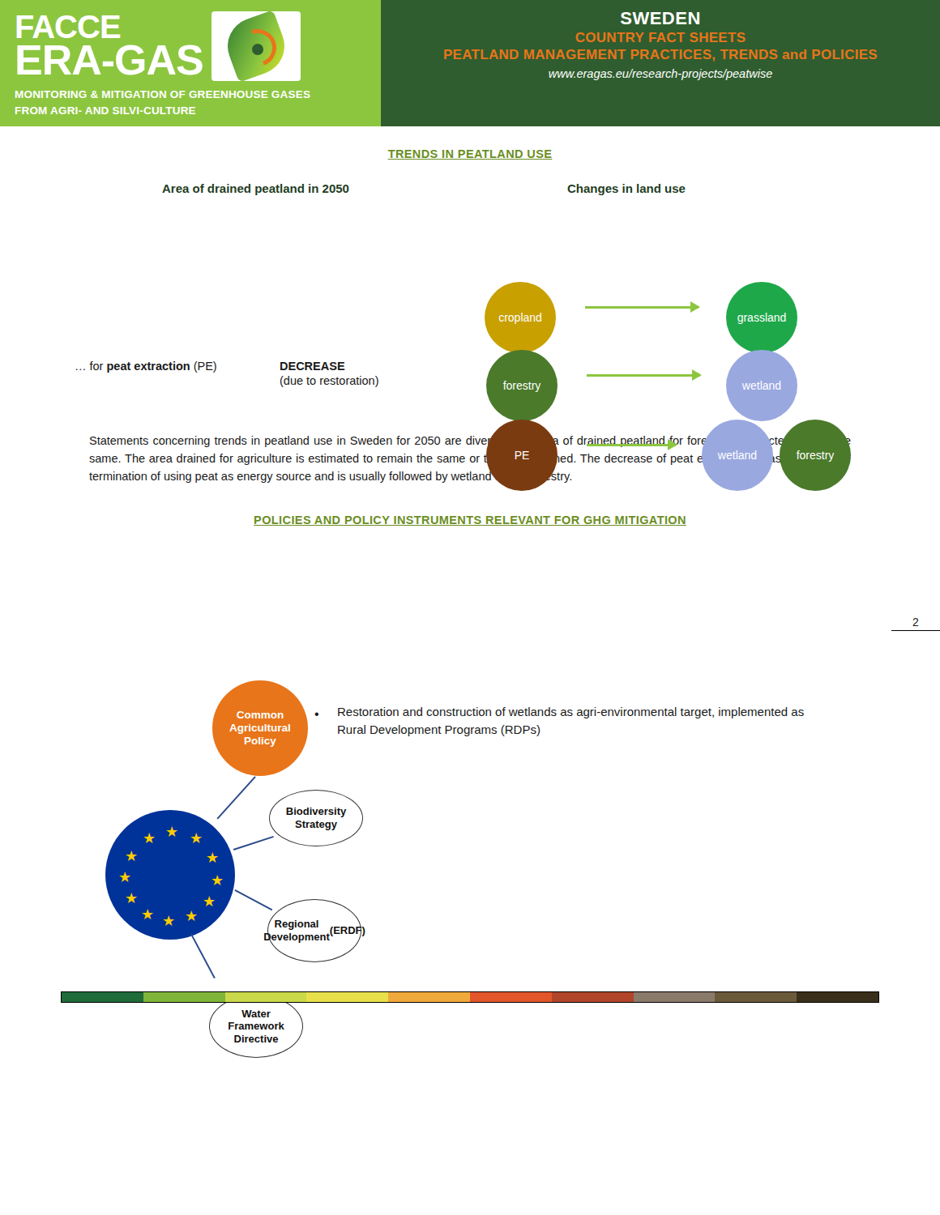FACCE ERA-GAS
MONITORING & MITIGATION OF GREENHOUSE GASES FROM AGRI- AND SILVI-CULTURE
SWEDEN
COUNTRY FACT SHEETS
PEATLAND MANAGEMENT PRACTICES, TRENDS and POLICIES
www.eragas.eu/research-projects/peatwise
TRENDS IN PEATLAND USE
Area of drained peatland in 2050
Changes in land use
… for peat extraction (PE)
DECREASE(due to restoration)
cropland
grassland
forestry
wetland
PE
wetland
forestry
Statements concerning trends in peatland use in Sweden for 2050 are diverse. The area of drained peatland for forestry is expected to stay the same. The area drained for agriculture is estimated to remain the same or to be abandoned. The decrease of peat extraction areas is due to the termination of using peat as energy source and is usually followed by wetland use or forestry.
2
POLICIES AND POLICY INSTRUMENTS RELEVANT FOR GHG MITIGATION
★ ★ ★ ★ ★ ★ ★ ★ ★ ★ ★ ★
Common
Agricultural
Policy
Biodiversity
Strategy
Regional
Development
(ERDF)
Water
Framework
Directive
• Restoration and construction of wetlands as agri-environmental target, implemented as Rural Development Programs (RDPs)